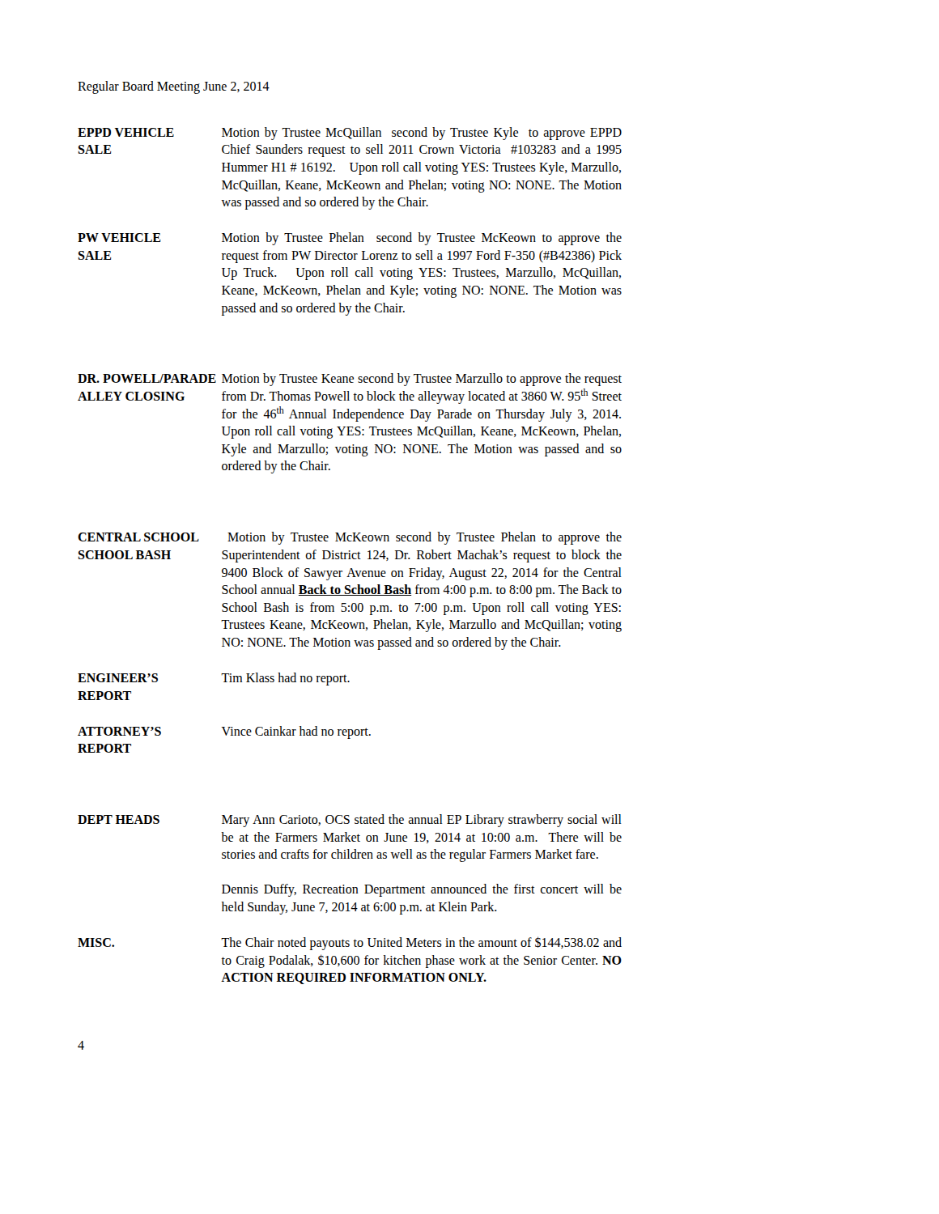Regular Board Meeting June 2, 2014
| EPPD VEHICLE SALE | Motion by Trustee McQuillan second by Trustee Kyle to approve EPPD Chief Saunders request to sell 2011 Crown Victoria #103283 and a 1995 Hummer H1 # 16192. Upon roll call voting YES: Trustees Kyle, Marzullo, McQuillan, Keane, McKeown and Phelan; voting NO: NONE. The Motion was passed and so ordered by the Chair. |
| PW VEHICLE SALE | Motion by Trustee Phelan second by Trustee McKeown to approve the request from PW Director Lorenz to sell a 1997 Ford F-350 (#B42386) Pick Up Truck. Upon roll call voting YES: Trustees, Marzullo, McQuillan, Keane, McKeown, Phelan and Kyle; voting NO: NONE. The Motion was passed and so ordered by the Chair. |
| DR. POWELL/PARADE ALLEY CLOSING | Motion by Trustee Keane second by Trustee Marzullo to approve the request from Dr. Thomas Powell to block the alleyway located at 3860 W. 95 th Street for the 46 th Annual Independence Day Parade on Thursday July 3, 2014. Upon roll call voting YES: Trustees McQuillan, Keane, McKeown, Phelan, Kyle and Marzullo; voting NO: NONE. The Motion was passed and so ordered by the Chair. |
| CENTRAL SCHOOL SCHOOL BASH | Motion by Trustee McKeown second by Trustee Phelan to approve the Superintendent of District 124, Dr. Robert Machak’s request to block the 9400 Block of Sawyer Avenue on Friday, August 22, 2014 for the Central School annual Back to School Bash from 4:00 p.m. to 8:00 pm. The Back to School Bash is from 5:00 p.m. to 7:00 p.m. Upon roll call voting YES: Trustees Keane, McKeown, Phelan, Kyle, Marzullo and McQuillan; voting NO: NONE. The Motion was passed and so ordered by the Chair. |
| ENGINEER’S REPORT | Tim Klass had no report. |
| ATTORNEY’S REPORT | Vince Cainkar had no report. |
| DEPT HEADS | Mary Ann Carioto, OCS stated the annual EP Library strawberry social will be at the Farmers Market on June 19, 2014 at 10:00 a.m. There will be stories and crafts for children as well as the regular Farmers Market fare. Dennis Duffy, Recreation Department announced the first concert will be held Sunday, June 7, 2014 at 6:00 p.m. at Klein Park. |
| MISC. | The Chair noted payouts to United Meters in the amount of $144,538.02 and to Craig Podalak, $10,600 for kitchen phase work at the Senior Center. NO ACTION REQUIRED INFORMATION ONLY. |
4